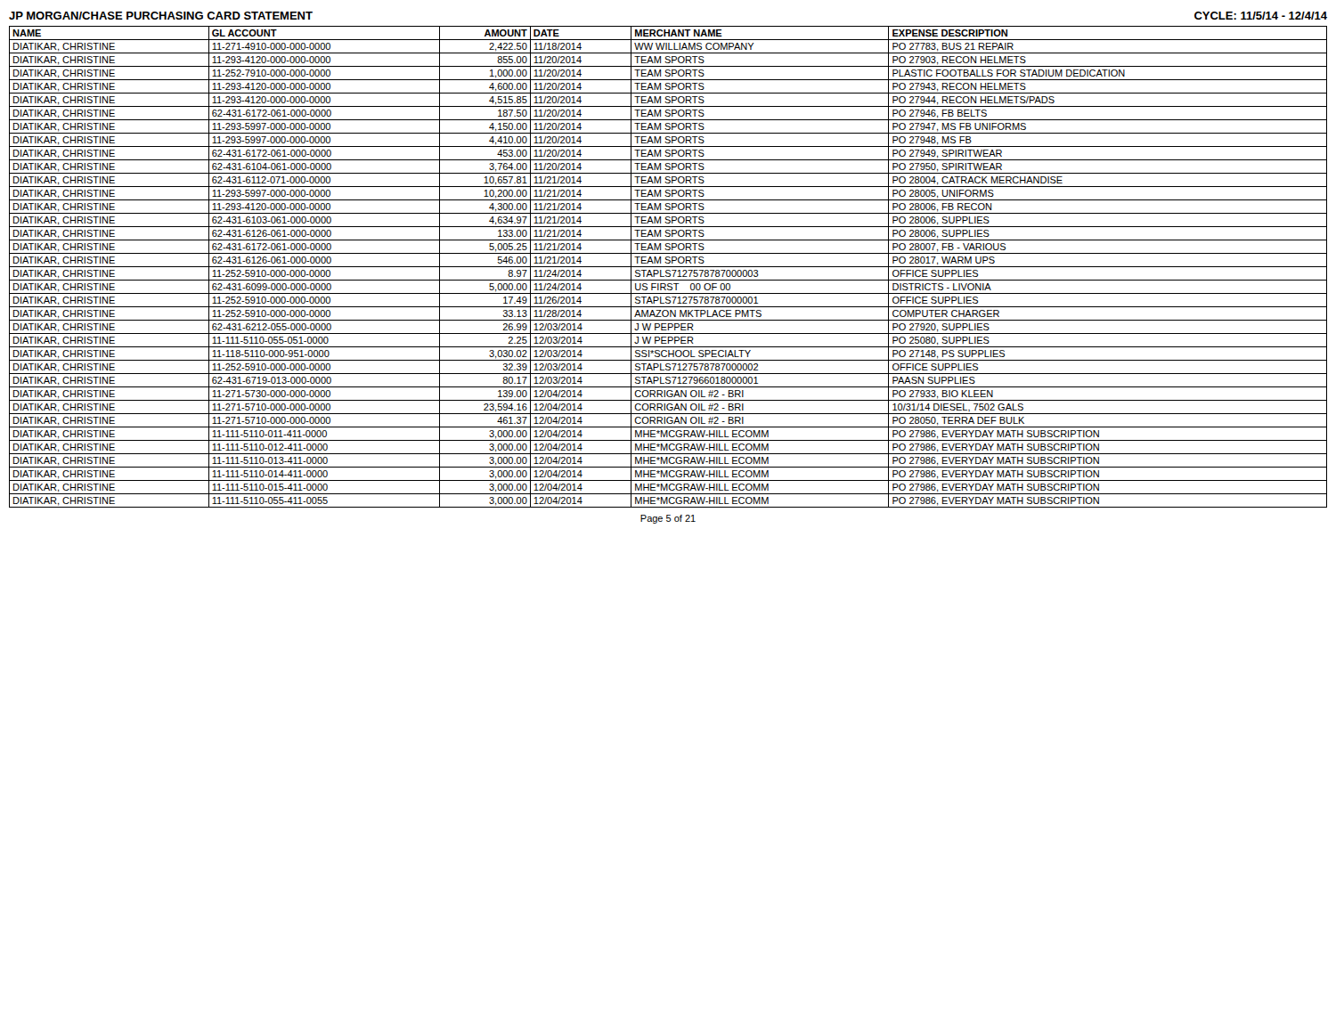JP MORGAN/CHASE PURCHASING CARD STATEMENT CYCLE: 11/5/14 - 12/4/14
| NAME | GL ACCOUNT | AMOUNT | DATE | MERCHANT NAME | EXPENSE DESCRIPTION |
| --- | --- | --- | --- | --- | --- |
| DIATIKAR, CHRISTINE | 11-271-4910-000-000-0000 | 2,422.50 | 11/18/2014 | WW WILLIAMS COMPANY | PO 27783, BUS 21 REPAIR |
| DIATIKAR, CHRISTINE | 11-293-4120-000-000-0000 | 855.00 | 11/20/2014 | TEAM SPORTS | PO 27903, RECON HELMETS |
| DIATIKAR, CHRISTINE | 11-252-7910-000-000-0000 | 1,000.00 | 11/20/2014 | TEAM SPORTS | PLASTIC FOOTBALLS FOR STADIUM DEDICATION |
| DIATIKAR, CHRISTINE | 11-293-4120-000-000-0000 | 4,600.00 | 11/20/2014 | TEAM SPORTS | PO 27943, RECON HELMETS |
| DIATIKAR, CHRISTINE | 11-293-4120-000-000-0000 | 4,515.85 | 11/20/2014 | TEAM SPORTS | PO 27944, RECON HELMETS/PADS |
| DIATIKAR, CHRISTINE | 62-431-6172-061-000-0000 | 187.50 | 11/20/2014 | TEAM SPORTS | PO 27946, FB BELTS |
| DIATIKAR, CHRISTINE | 11-293-5997-000-000-0000 | 4,150.00 | 11/20/2014 | TEAM SPORTS | PO 27947, MS FB UNIFORMS |
| DIATIKAR, CHRISTINE | 11-293-5997-000-000-0000 | 4,410.00 | 11/20/2014 | TEAM SPORTS | PO 27948, MS FB |
| DIATIKAR, CHRISTINE | 62-431-6172-061-000-0000 | 453.00 | 11/20/2014 | TEAM SPORTS | PO 27949, SPIRITWEAR |
| DIATIKAR, CHRISTINE | 62-431-6104-061-000-0000 | 3,764.00 | 11/20/2014 | TEAM SPORTS | PO 27950, SPIRITWEAR |
| DIATIKAR, CHRISTINE | 62-431-6112-071-000-0000 | 10,657.81 | 11/21/2014 | TEAM SPORTS | PO 28004, CATRACK MERCHANDISE |
| DIATIKAR, CHRISTINE | 11-293-5997-000-000-0000 | 10,200.00 | 11/21/2014 | TEAM SPORTS | PO 28005, UNIFORMS |
| DIATIKAR, CHRISTINE | 11-293-4120-000-000-0000 | 4,300.00 | 11/21/2014 | TEAM SPORTS | PO 28006, FB RECON |
| DIATIKAR, CHRISTINE | 62-431-6103-061-000-0000 | 4,634.97 | 11/21/2014 | TEAM SPORTS | PO 28006, SUPPLIES |
| DIATIKAR, CHRISTINE | 62-431-6126-061-000-0000 | 133.00 | 11/21/2014 | TEAM SPORTS | PO 28006, SUPPLIES |
| DIATIKAR, CHRISTINE | 62-431-6172-061-000-0000 | 5,005.25 | 11/21/2014 | TEAM SPORTS | PO 28007, FB - VARIOUS |
| DIATIKAR, CHRISTINE | 62-431-6126-061-000-0000 | 546.00 | 11/21/2014 | TEAM SPORTS | PO 28017, WARM UPS |
| DIATIKAR, CHRISTINE | 11-252-5910-000-000-0000 | 8.97 | 11/24/2014 | STAPLS7127578787000003 | OFFICE SUPPLIES |
| DIATIKAR, CHRISTINE | 62-431-6099-000-000-0000 | 5,000.00 | 11/24/2014 | US FIRST 00 OF 00 | DISTRICTS - LIVONIA |
| DIATIKAR, CHRISTINE | 11-252-5910-000-000-0000 | 17.49 | 11/26/2014 | STAPLS7127578787000001 | OFFICE SUPPLIES |
| DIATIKAR, CHRISTINE | 11-252-5910-000-000-0000 | 33.13 | 11/28/2014 | AMAZON MKTPLACE PMTS | COMPUTER CHARGER |
| DIATIKAR, CHRISTINE | 62-431-6212-055-000-0000 | 26.99 | 12/03/2014 | J W PEPPER | PO 27920, SUPPLIES |
| DIATIKAR, CHRISTINE | 11-111-5110-055-051-0000 | 2.25 | 12/03/2014 | J W PEPPER | PO 25080, SUPPLIES |
| DIATIKAR, CHRISTINE | 11-118-5110-000-951-0000 | 3,030.02 | 12/03/2014 | SSI*SCHOOL SPECIALTY | PO 27148, PS SUPPLIES |
| DIATIKAR, CHRISTINE | 11-252-5910-000-000-0000 | 32.39 | 12/03/2014 | STAPLS7127578787000002 | OFFICE SUPPLIES |
| DIATIKAR, CHRISTINE | 62-431-6719-013-000-0000 | 80.17 | 12/03/2014 | STAPLS7127966018000001 | PAASN SUPPLIES |
| DIATIKAR, CHRISTINE | 11-271-5730-000-000-0000 | 139.00 | 12/04/2014 | CORRIGAN OIL #2 - BRI | PO 27933, BIO KLEEN |
| DIATIKAR, CHRISTINE | 11-271-5710-000-000-0000 | 23,594.16 | 12/04/2014 | CORRIGAN OIL #2 - BRI | 10/31/14 DIESEL, 7502 GALS |
| DIATIKAR, CHRISTINE | 11-271-5710-000-000-0000 | 461.37 | 12/04/2014 | CORRIGAN OIL #2 - BRI | PO 28050, TERRA DEF BULK |
| DIATIKAR, CHRISTINE | 11-111-5110-011-411-0000 | 3,000.00 | 12/04/2014 | MHE*MCGRAW-HILL ECOMM | PO 27986, EVERYDAY MATH SUBSCRIPTION |
| DIATIKAR, CHRISTINE | 11-111-5110-012-411-0000 | 3,000.00 | 12/04/2014 | MHE*MCGRAW-HILL ECOMM | PO 27986, EVERYDAY MATH SUBSCRIPTION |
| DIATIKAR, CHRISTINE | 11-111-5110-013-411-0000 | 3,000.00 | 12/04/2014 | MHE*MCGRAW-HILL ECOMM | PO 27986, EVERYDAY MATH SUBSCRIPTION |
| DIATIKAR, CHRISTINE | 11-111-5110-014-411-0000 | 3,000.00 | 12/04/2014 | MHE*MCGRAW-HILL ECOMM | PO 27986, EVERYDAY MATH SUBSCRIPTION |
| DIATIKAR, CHRISTINE | 11-111-5110-015-411-0000 | 3,000.00 | 12/04/2014 | MHE*MCGRAW-HILL ECOMM | PO 27986, EVERYDAY MATH SUBSCRIPTION |
| DIATIKAR, CHRISTINE | 11-111-5110-055-411-0055 | 3,000.00 | 12/04/2014 | MHE*MCGRAW-HILL ECOMM | PO 27986, EVERYDAY MATH SUBSCRIPTION |
Page 5 of 21